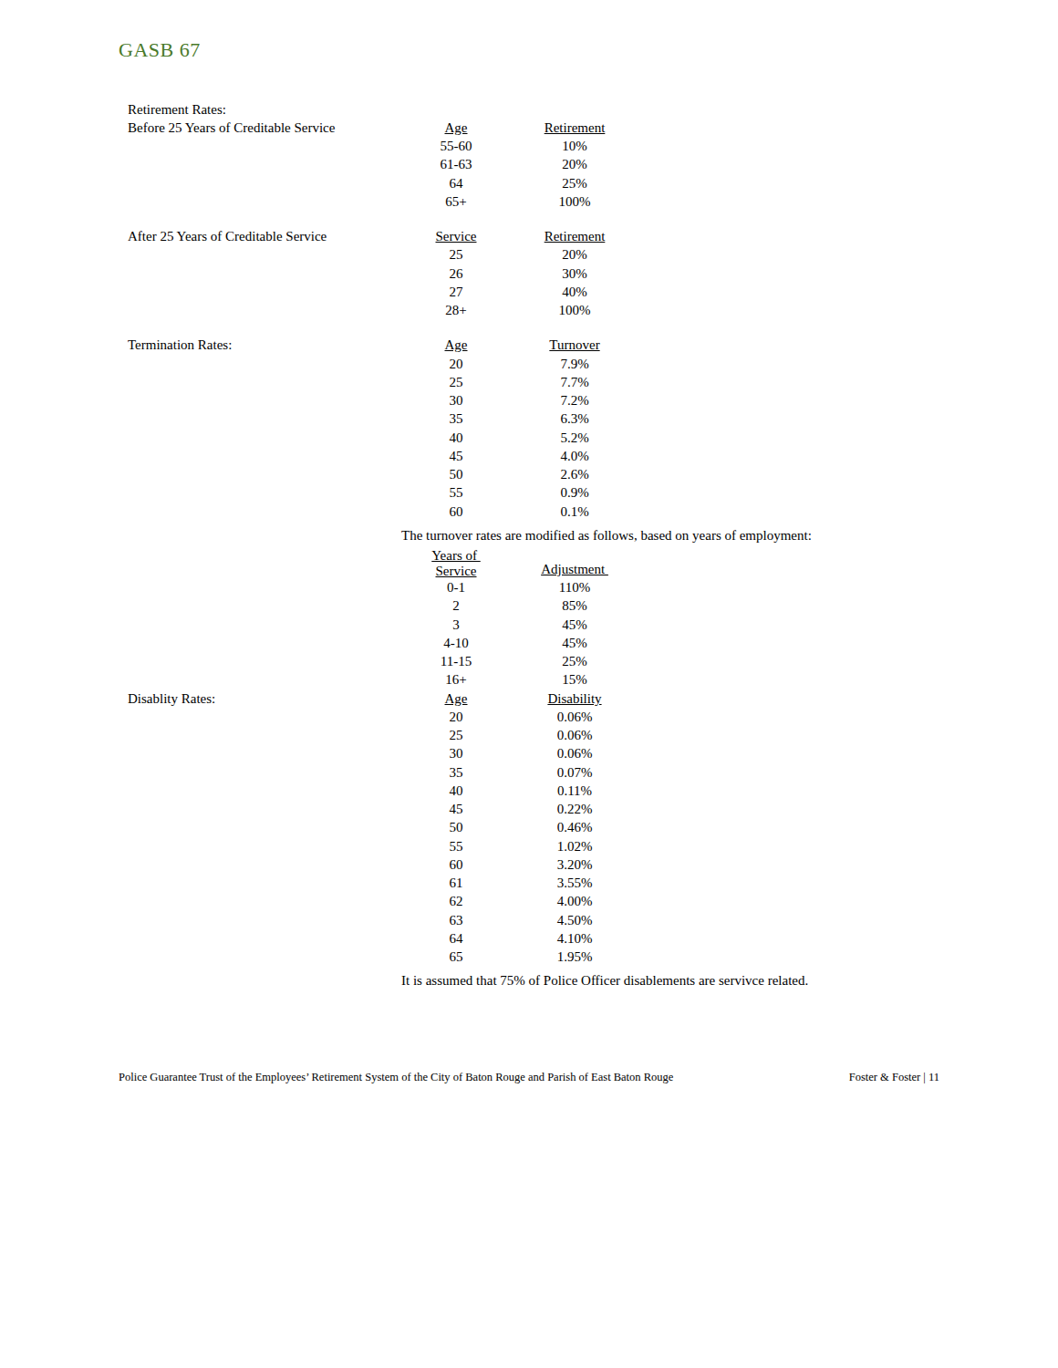GASB 67
| Retirement Rates: | | | |
| Before 25 Years of Creditable Service | Age | Retirement | |
| | 55-60 | 10% | |
| | 61-63 | 20% | |
| | 64 | 25% | |
| | 65+ | 100% | |
| After 25 Years of Creditable Service | Service | Retirement | |
| | 25 | 20% | |
| | 26 | 30% | |
| | 27 | 40% | |
| | 28+ | 100% | |
| Termination Rates: | Age | Turnover | |
| | 20 | 7.9% | |
| | 25 | 7.7% | |
| | 30 | 7.2% | |
| | 35 | 6.3% | |
| | 40 | 5.2% | |
| | 45 | 4.0% | |
| | 50 | 2.6% | |
| | 55 | 0.9% | |
| | 60 | 0.1% | |
The turnover rates are modified as follows, based on years of employment:
| | Years of Service | Adjustment | |
| | 0-1 | 110% | |
| | 2 | 85% | |
| | 3 | 45% | |
| | 4-10 | 45% | |
| | 11-15 | 25% | |
| | 16+ | 15% | |
| Disablity Rates: | Age | Disability | |
| | 20 | 0.06% | |
| | 25 | 0.06% | |
| | 30 | 0.06% | |
| | 35 | 0.07% | |
| | 40 | 0.11% | |
| | 45 | 0.22% | |
| | 50 | 0.46% | |
| | 55 | 1.02% | |
| | 60 | 3.20% | |
| | 61 | 3.55% | |
| | 62 | 4.00% | |
| | 63 | 4.50% | |
| | 64 | 4.10% | |
| | 65 | 1.95% | |
It is assumed that 75% of Police Officer disablements are servivce related.
Police Guarantee Trust of the Employees’ Retirement System of the City of Baton Rouge and Parish of East Baton Rouge
Foster & Foster | 11